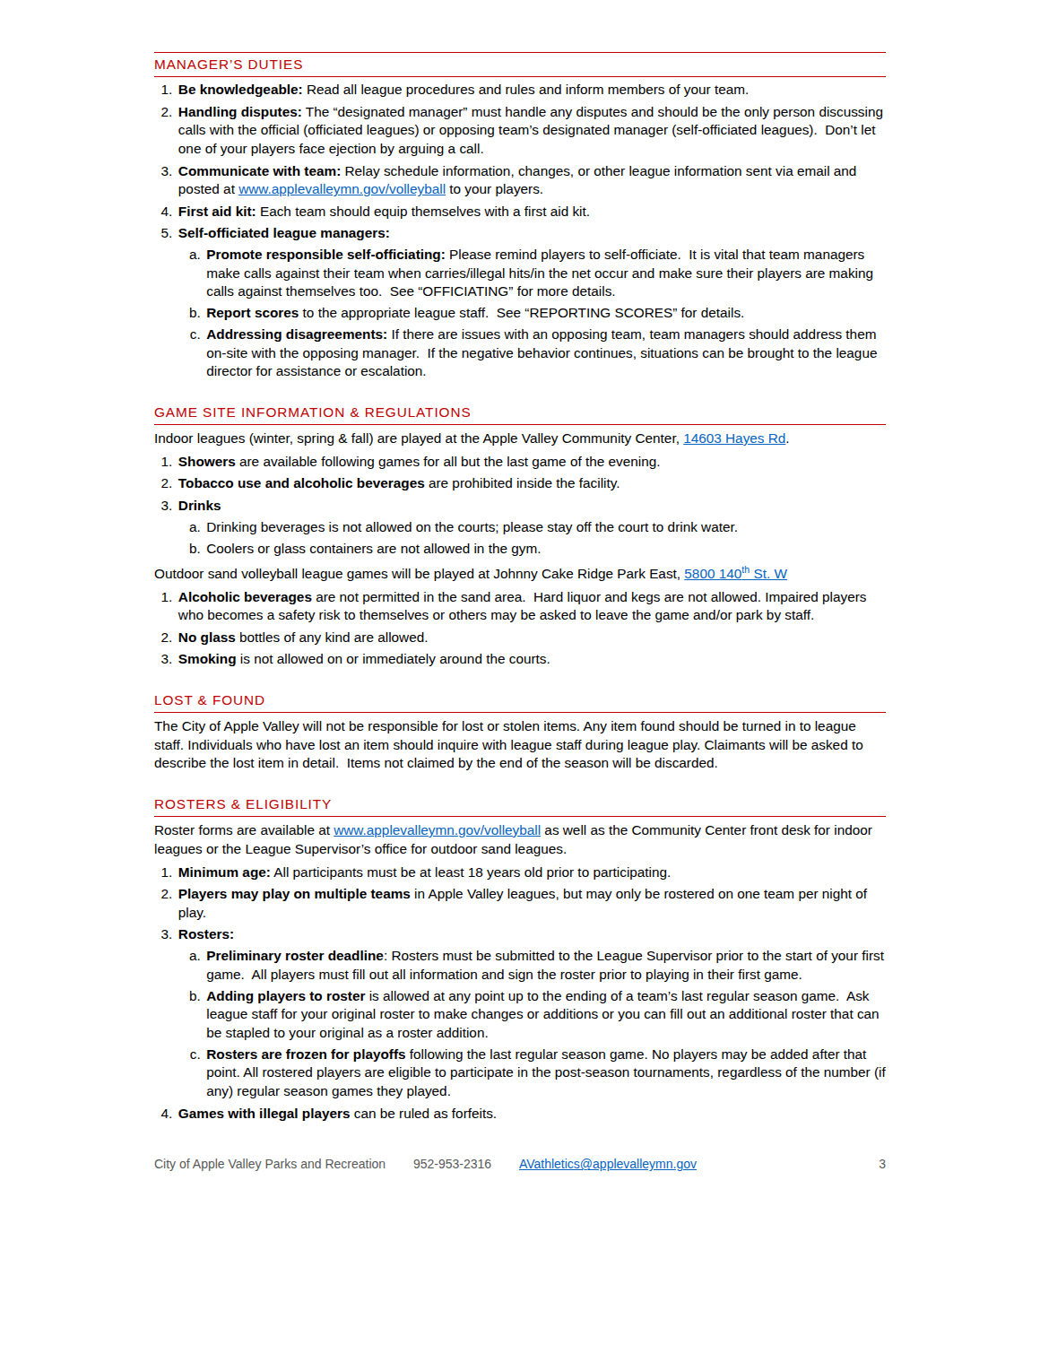Manager’s Duties
Be knowledgeable: Read all league procedures and rules and inform members of your team.
Handling disputes: The “designated manager” must handle any disputes and should be the only person discussing calls with the official (officiated leagues) or opposing team’s designated manager (self-officiated leagues). Don’t let one of your players face ejection by arguing a call.
Communicate with team: Relay schedule information, changes, or other league information sent via email and posted at www.applevalleymn.gov/volleyball to your players.
First aid kit: Each team should equip themselves with a first aid kit.
Self-officiated league managers:
Promote responsible self-officiating: Please remind players to self-officiate. It is vital that team managers make calls against their team when carries/illegal hits/in the net occur and make sure their players are making calls against themselves too. See “OFFICIATING” for more details.
Report scores to the appropriate league staff. See “REPORTING SCORES” for details.
Addressing disagreements: If there are issues with an opposing team, team managers should address them on-site with the opposing manager. If the negative behavior continues, situations can be brought to the league director for assistance or escalation.
Game Site Information & Regulations
Indoor leagues (winter, spring & fall) are played at the Apple Valley Community Center, 14603 Hayes Rd.
Showers are available following games for all but the last game of the evening.
Tobacco use and alcoholic beverages are prohibited inside the facility.
Drinks
Drinking beverages is not allowed on the courts; please stay off the court to drink water.
Coolers or glass containers are not allowed in the gym.
Outdoor sand volleyball league games will be played at Johnny Cake Ridge Park East, 5800 140th St. W
Alcoholic beverages are not permitted in the sand area. Hard liquor and kegs are not allowed. Impaired players who becomes a safety risk to themselves or others may be asked to leave the game and/or park by staff.
No glass bottles of any kind are allowed.
Smoking is not allowed on or immediately around the courts.
Lost & Found
The City of Apple Valley will not be responsible for lost or stolen items. Any item found should be turned in to league staff. Individuals who have lost an item should inquire with league staff during league play. Claimants will be asked to describe the lost item in detail. Items not claimed by the end of the season will be discarded.
Rosters & Eligibility
Roster forms are available at www.applevalleymn.gov/volleyball as well as the Community Center front desk for indoor leagues or the League Supervisor’s office for outdoor sand leagues.
Minimum age: All participants must be at least 18 years old prior to participating.
Players may play on multiple teams in Apple Valley leagues, but may only be rostered on one team per night of play.
Rosters:
Preliminary roster deadline: Rosters must be submitted to the League Supervisor prior to the start of your first game. All players must fill out all information and sign the roster prior to playing in their first game.
Adding players to roster is allowed at any point up to the ending of a team’s last regular season game. Ask league staff for your original roster to make changes or additions or you can fill out an additional roster that can be stapled to your original as a roster addition.
Rosters are frozen for playoffs following the last regular season game. No players may be added after that point. All rostered players are eligible to participate in the post-season tournaments, regardless of the number (if any) regular season games they played.
Games with illegal players can be ruled as forfeits.
City of Apple Valley Parks and Recreation 952-953-2316 AVathletics@applevalleymn.gov 3